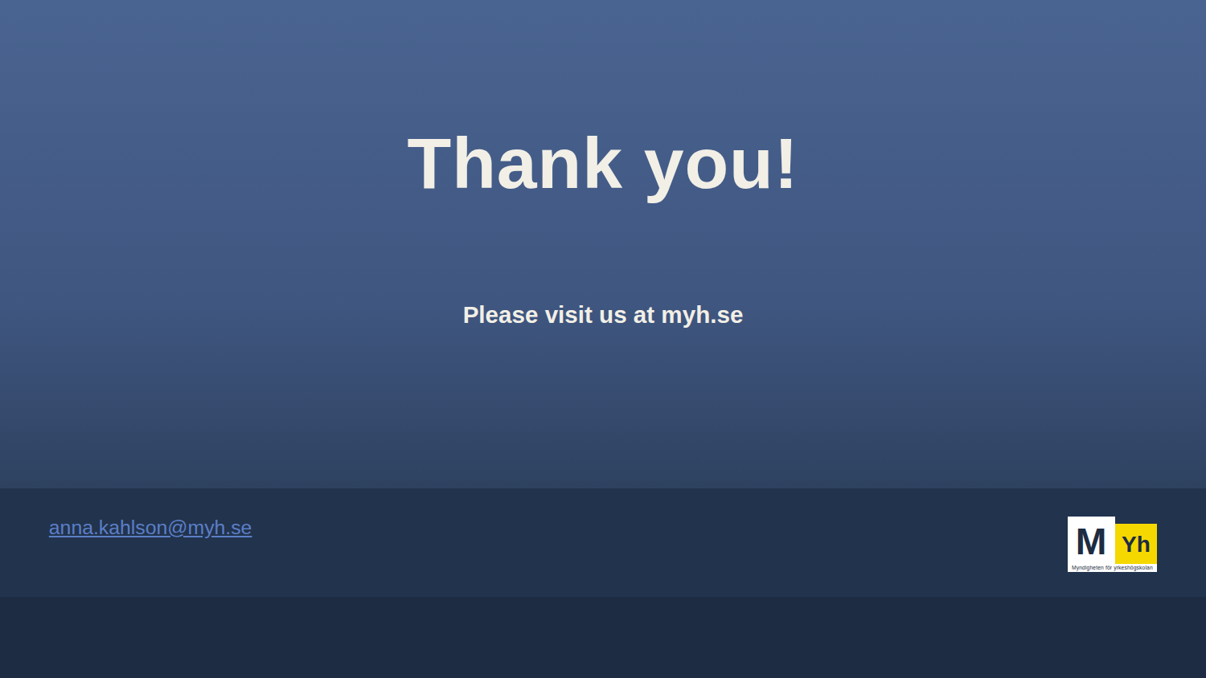Thank you!
Please visit us at myh.se
anna.kahlson@myh.se
M Yh
Myndigheten för yrkeshögskolan